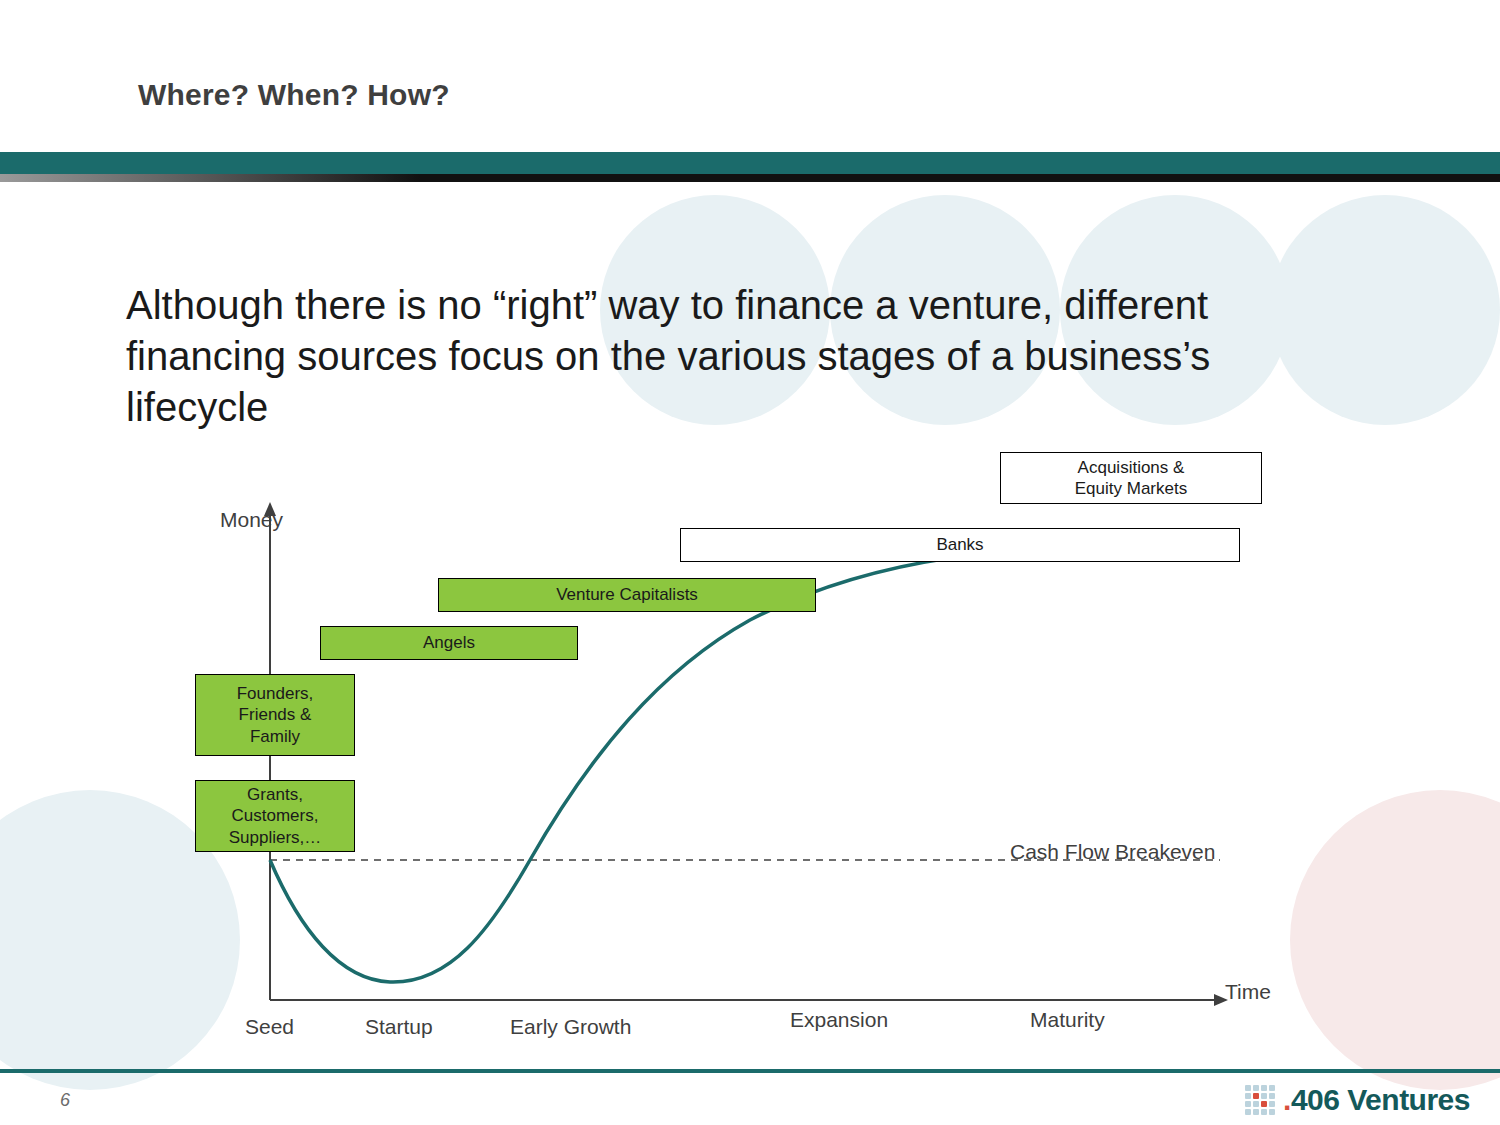Where? When? How?
Although there is no “right” way to finance a venture, different financing sources focus on the various stages of a business’s lifecycle
Money Time Seed Startup Early Growth Expansion Maturity Cash Flow Breakeven
Acquisitions &
Equity Markets
Banks
Venture Capitalists
Angels
Founders,
Friends &
Family
Grants,
Customers,
Suppliers,…
6
. 406 Ventures